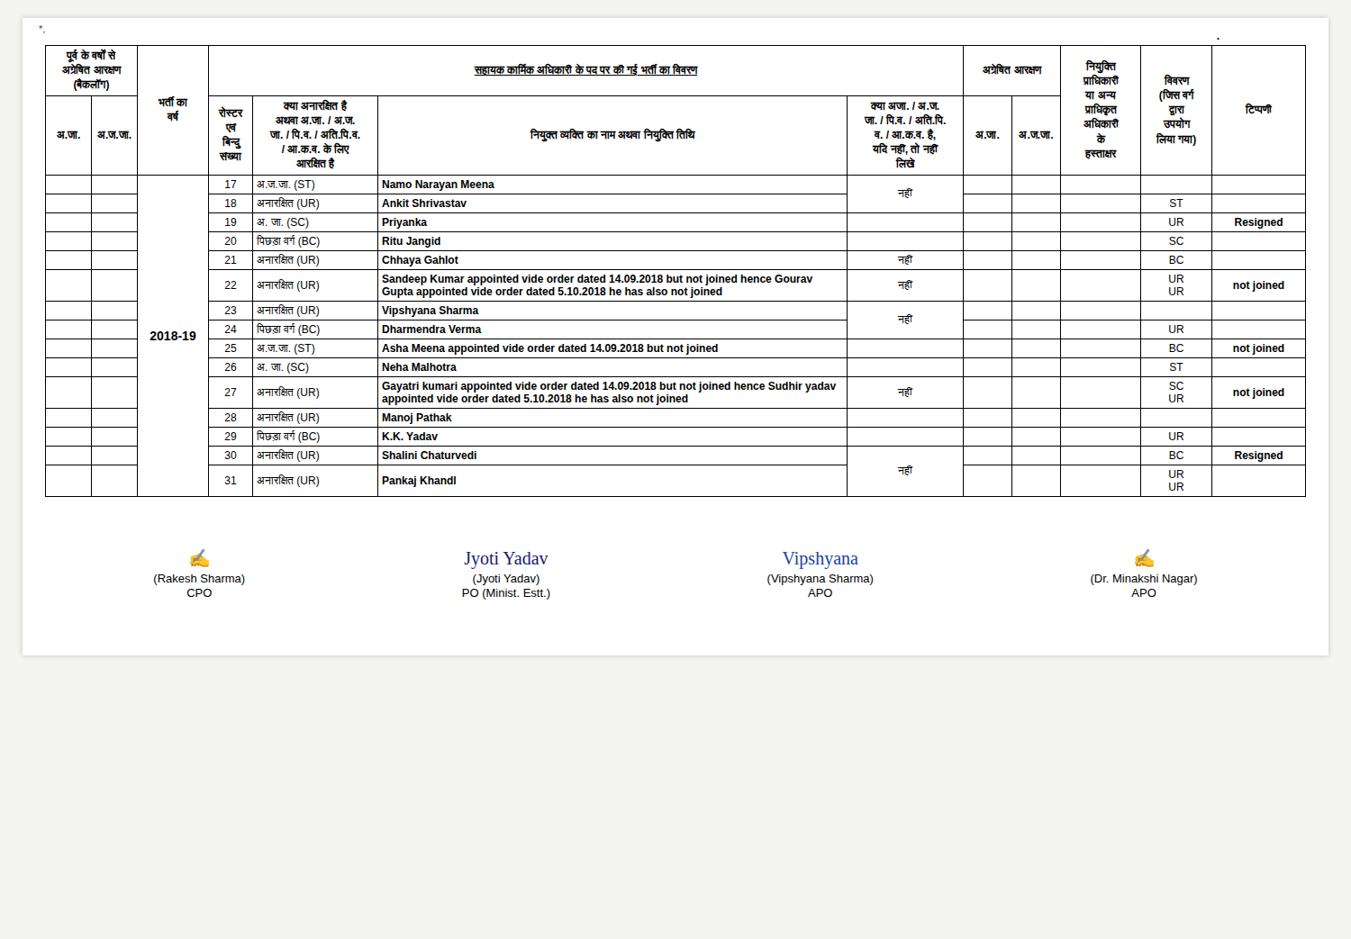*,
.
| पूर्व के वर्षों से अग्रेषित आरक्षण (बैकलॉग) | भर्ती का वर्ष | सहायक कार्मिक अधिकारी के पद पर की गई भर्ती का विवरण | अग्रेषित आरक्षण | नियुक्ति प्राधिकारी या अन्य प्राधिकृत अधिकारी के हस्ताक्षर | विवरण (जिस वर्ग द्वारा उपयोग लिया गया) | टिप्पणी |
| --- | --- | --- | --- | --- | --- | --- |
| अ.जा. | अ.ज.जा. | रोस्टर एवं बिन्दु संख्या | क्या अनारक्षित है अथवा अ.जा. / अ.ज. जा. / पि.व. / अति.पि.व. / आ.क.व. के लिए आरक्षित है | नियुक्त व्यक्ति का नाम अथवा नियुक्ति तिथि | क्या अजा. / अ.ज. जा. / पि.व. / अति.पि. व. / आ.क.व. है, यदि नहीं, तो नहीं लिखे | अ.जा. | अ.ज.जा. |
| | | 2018-19 | 17 | अ.ज.जा. (ST) | Namo Narayan Meena | नहीं | | | | | |
| | | 18 | अनारक्षित (UR) | Ankit Shrivastav | | | | ST | |
| | | 19 | अ. जा. (SC) | Priyanka | | | | | UR | Resigned |
| | | 20 | पिछड़ा वर्ग (BC) | Ritu Jangid | | | | | SC | |
| | | 21 | अनारक्षित (UR) | Chhaya Gahlot | नहीं | | | | BC | |
| | | 22 | अनारक्षित (UR) | Sandeep Kumar appointed vide order dated 14.09.2018 but not joined hence Gourav Gupta appointed vide order dated 5.10.2018 he has also not joined | नहीं | | | | UR UR | not joined |
| | | 23 | अनारक्षित (UR) | Vipshyana Sharma | नहीं | | | | | |
| | | 24 | पिछड़ा वर्ग (BC) | Dharmendra Verma | | | | UR | |
| | | 25 | अ.ज.जा. (ST) | Asha Meena appointed vide order dated 14.09.2018 but not joined | | | | | BC | not joined |
| | | 26 | अ. जा. (SC) | Neha Malhotra | | | | | ST | |
| | | 27 | अनारक्षित (UR) | Gayatri kumari appointed vide order dated 14.09.2018 but not joined hence Sudhir yadav appointed vide order dated 5.10.2018 he has also not joined | नहीं | | | | SC UR | not joined |
| | | 28 | अनारक्षित (UR) | Manoj Pathak | | | | | | |
| | | 29 | पिछड़ा वर्ग (BC) | K.K. Yadav | | | | | UR | |
| | | 30 | अनारक्षित (UR) | Shalini Chaturvedi | नहीं | | | | BC | Resigned |
| | | 31 | अनारक्षित (UR) | Pankaj Khandl | | | | UR UR | |
✍
(Rakesh Sharma)
CPO
Jyoti Yadav
(Jyoti Yadav)
PO (Minist. Estt.)
Vipshyana
(Vipshyana Sharma)
APO
✍
(Dr. Minakshi Nagar)
APO